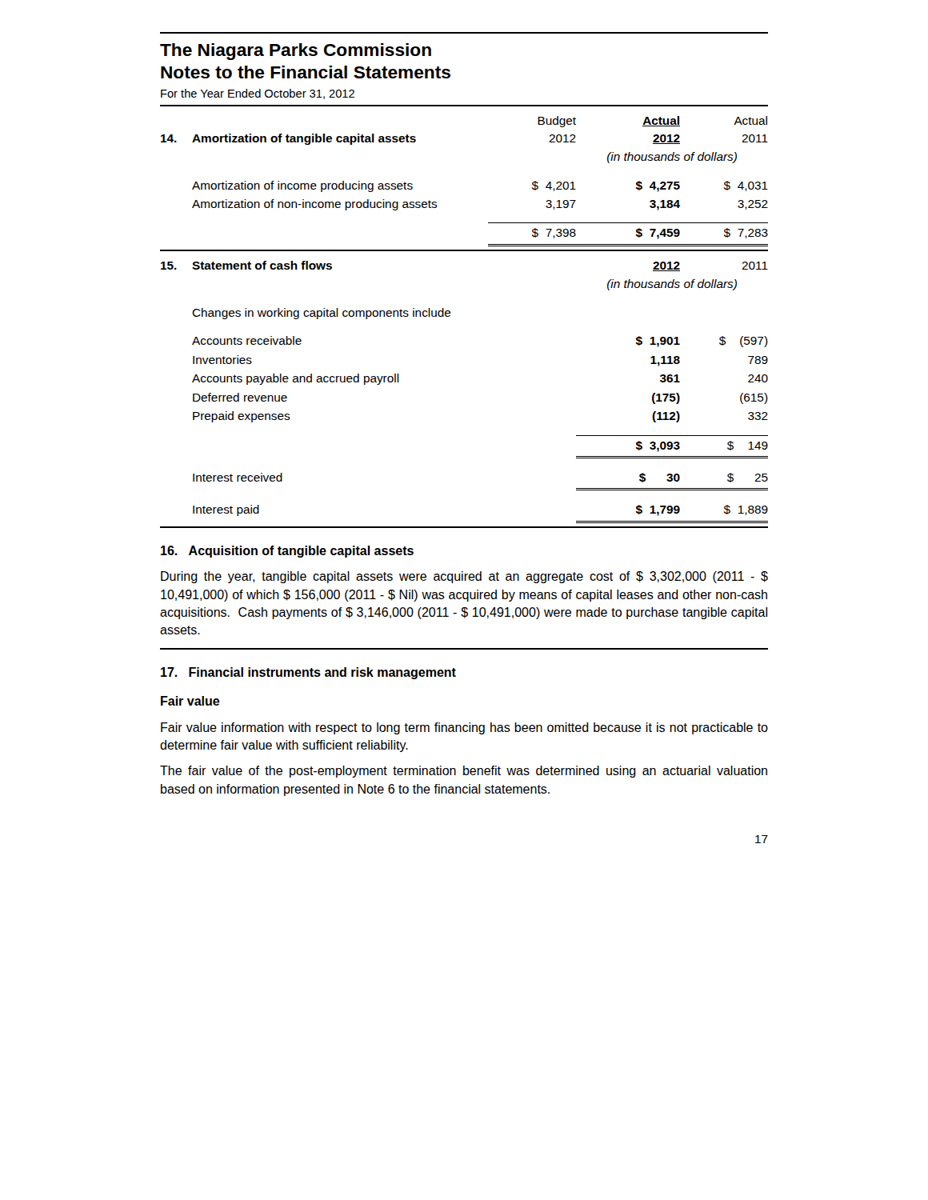The Niagara Parks Commission
Notes to the Financial Statements
For the Year Ended October 31, 2012
| 14. | Amortization of tangible capital assets | Budget 2012 | Actual 2012 | Actual 2011 |
| | | | (in thousands of dollars) |
| | Amortization of income producing assets | $ 4,201 | $ 4,275 | $ 4,031 |
| | Amortization of non-income producing assets | 3,197 | 3,184 | 3,252 |
| | | $ 7,398 | $ 7,459 | $ 7,283 |
| 15. | Statement of cash flows | | 2012 | 2011 |
| | | | (in thousands of dollars) |
| | Changes in working capital components include |
| | Accounts receivable | | $ 1,901 | $ (597) |
| | Inventories | | 1,118 | 789 |
| | Accounts payable and accrued payroll | | 361 | 240 |
| | Deferred revenue | | (175) | (615) |
| | Prepaid expenses | | (112) | 332 |
| | | | $ 3,093 | $ 149 |
| | Interest received | | $ 30 | $ 25 |
| | Interest paid | | $ 1,799 | $ 1,889 |
16. Acquisition of tangible capital assets
During the year, tangible capital assets were acquired at an aggregate cost of $ 3,302,000 (2011 - $ 10,491,000) of which $ 156,000 (2011 - $ Nil) was acquired by means of capital leases and other non-cash acquisitions. Cash payments of $ 3,146,000 (2011 - $ 10,491,000) were made to purchase tangible capital assets.
17. Financial instruments and risk management
Fair value
Fair value information with respect to long term financing has been omitted because it is not practicable to determine fair value with sufficient reliability.
The fair value of the post-employment termination benefit was determined using an actuarial valuation based on information presented in Note 6 to the financial statements.
17